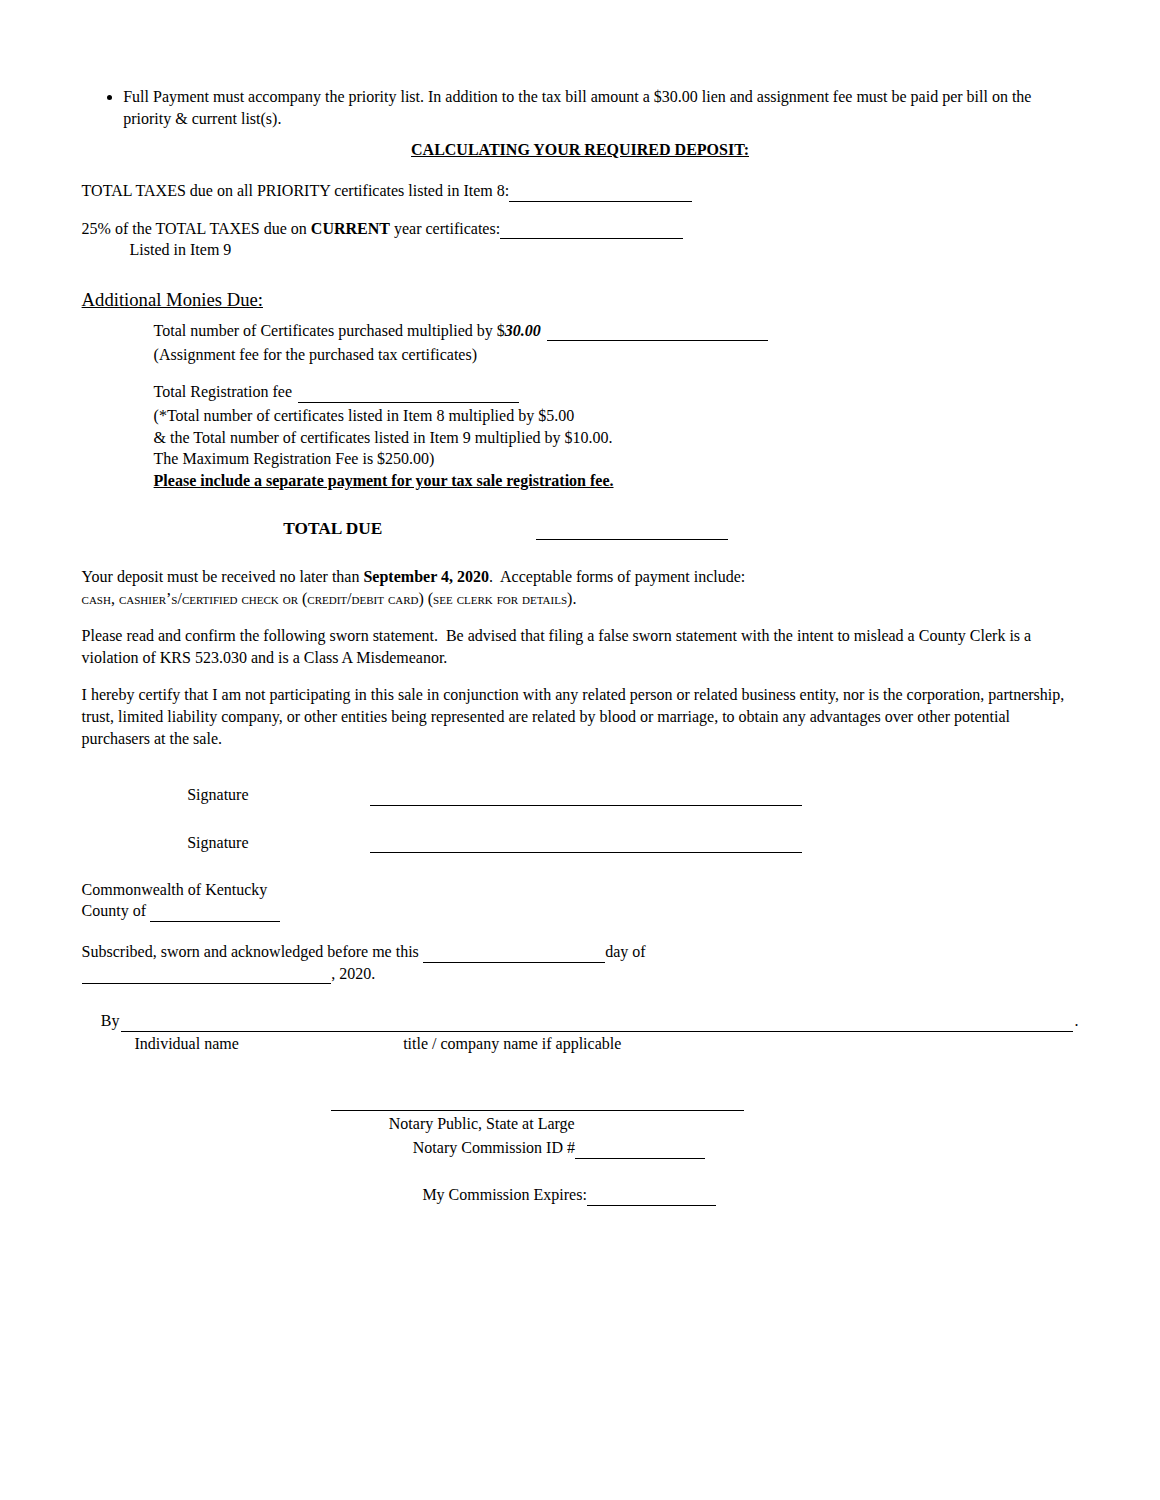Full Payment must accompany the priority list. In addition to the tax bill amount a $30.00 lien and assignment fee must be paid per bill on the priority & current list(s).
CALCULATING YOUR REQUIRED DEPOSIT:
TOTAL TAXES due on all PRIORITY certificates listed in Item 8:
25% of the TOTAL TAXES due on CURRENT year certificates:
Listed in Item 9
Additional Monies Due:
Total number of Certificates purchased multiplied by $30.00
(Assignment fee for the purchased tax certificates)
Total Registration fee
(*Total number of certificates listed in Item 8 multiplied by $5.00
& the Total number of certificates listed in Item 9 multiplied by $10.00.
The Maximum Registration Fee is $250.00)
Please include a separate payment for your tax sale registration fee.
TOTAL DUE
Your deposit must be received no later than September 4, 2020. Acceptable forms of payment include:
cash, cashier’s/certified check or (credit/debit card) (see clerk for details).
Please read and confirm the following sworn statement. Be advised that filing a false sworn statement with the intent to mislead a County Clerk is a violation of KRS 523.030 and is a Class A Misdemeanor.
I hereby certify that I am not participating in this sale in conjunction with any related person or related business entity, nor is the corporation, partnership, trust, limited liability company, or other entities being represented are related by blood or marriage, to obtain any advantages over other potential purchasers at the sale.
Signature
Signature
Commonwealth of Kentucky
County of
Subscribed, sworn and acknowledged before me this day of
, 2020.
By .
Individual name title / company name if applicable
Notary Public, State at Large
Notary Commission ID #
My Commission Expires: